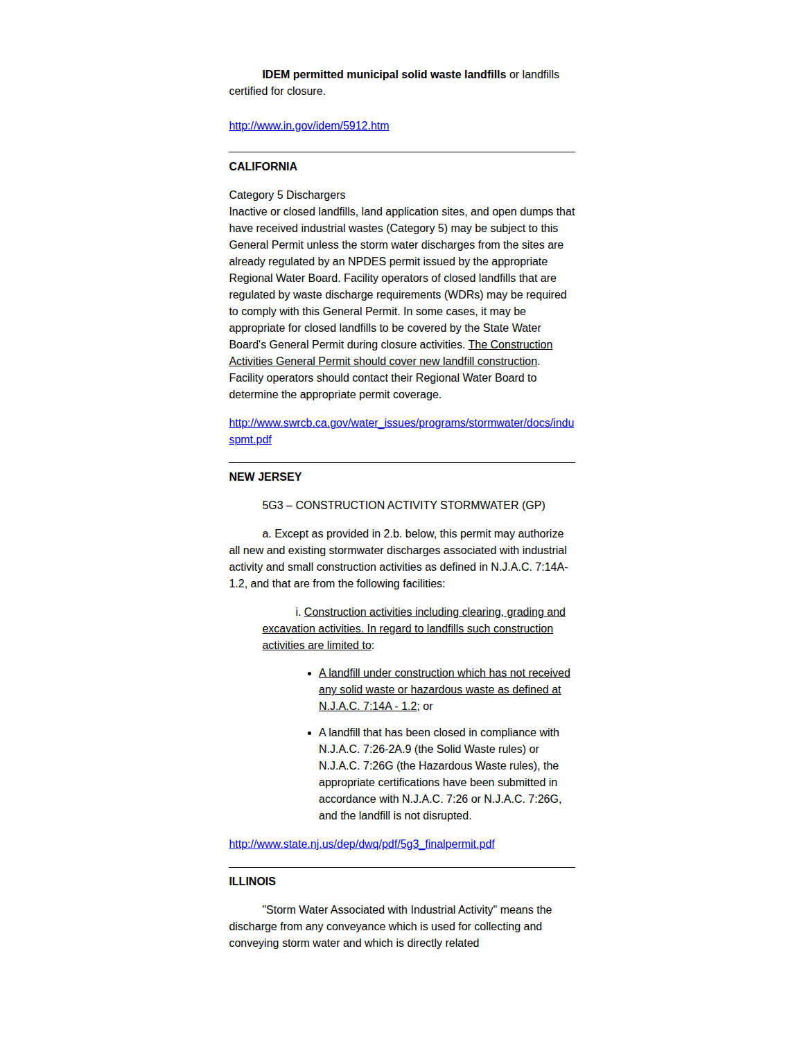IDEM permitted municipal solid waste landfills or landfills certified for closure.
http://www.in.gov/idem/5912.htm
CALIFORNIA
Category 5 Dischargers
Inactive or closed landfills, land application sites, and open dumps that have received industrial wastes (Category 5) may be subject to this General Permit unless the storm water discharges from the sites are already regulated by an NPDES permit issued by the appropriate Regional Water Board. Facility operators of closed landfills that are regulated by waste discharge requirements (WDRs) may be required to comply with this General Permit. In some cases, it may be appropriate for closed landfills to be covered by the State Water Board's General Permit during closure activities. The Construction Activities General Permit should cover new landfill construction. Facility operators should contact their Regional Water Board to determine the appropriate permit coverage.
http://www.swrcb.ca.gov/water_issues/programs/stormwater/docs/induspmt.pdf
NEW JERSEY
5G3 – CONSTRUCTION ACTIVITY STORMWATER (GP)
a. Except as provided in 2.b. below, this permit may authorize all new and existing stormwater discharges associated with industrial activity and small construction activities as defined in N.J.A.C. 7:14A-1.2, and that are from the following facilities:
i. Construction activities including clearing, grading and excavation activities. In regard to landfills such construction activities are limited to:
A landfill under construction which has not received any solid waste or hazardous waste as defined at N.J.A.C. 7:14A - 1.2; or
A landfill that has been closed in compliance with N.J.A.C. 7:26-2A.9 (the Solid Waste rules) or N.J.A.C. 7:26G (the Hazardous Waste rules), the appropriate certifications have been submitted in accordance with N.J.A.C. 7:26 or N.J.A.C. 7:26G, and the landfill is not disrupted.
http://www.state.nj.us/dep/dwq/pdf/5g3_finalpermit.pdf
ILLINOIS
"Storm Water Associated with Industrial Activity" means the discharge from any conveyance which is used for collecting and conveying storm water and which is directly related